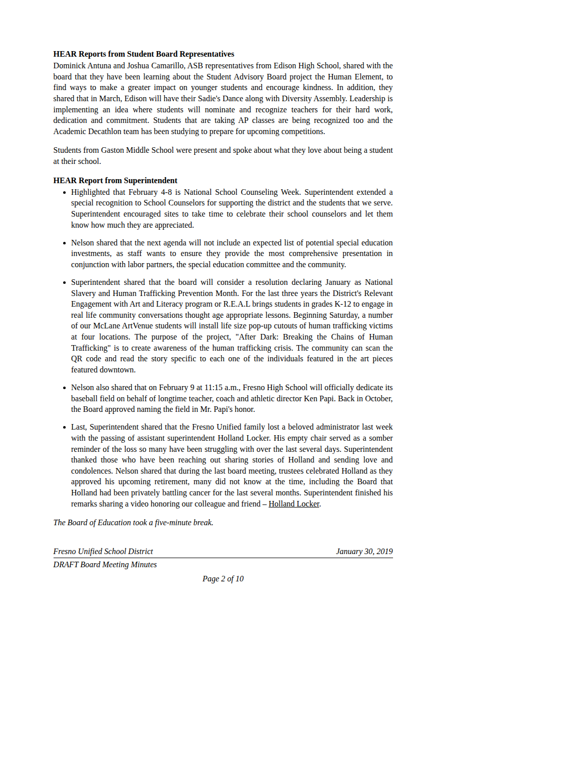HEAR Reports from Student Board Representatives
Dominick Antuna and Joshua Camarillo, ASB representatives from Edison High School, shared with the board that they have been learning about the Student Advisory Board project the Human Element, to find ways to make a greater impact on younger students and encourage kindness. In addition, they shared that in March, Edison will have their Sadie's Dance along with Diversity Assembly. Leadership is implementing an idea where students will nominate and recognize teachers for their hard work, dedication and commitment. Students that are taking AP classes are being recognized too and the Academic Decathlon team has been studying to prepare for upcoming competitions.
Students from Gaston Middle School were present and spoke about what they love about being a student at their school.
HEAR Report from Superintendent
Highlighted that February 4-8 is National School Counseling Week. Superintendent extended a special recognition to School Counselors for supporting the district and the students that we serve. Superintendent encouraged sites to take time to celebrate their school counselors and let them know how much they are appreciated.
Nelson shared that the next agenda will not include an expected list of potential special education investments, as staff wants to ensure they provide the most comprehensive presentation in conjunction with labor partners, the special education committee and the community.
Superintendent shared that the board will consider a resolution declaring January as National Slavery and Human Trafficking Prevention Month. For the last three years the District's Relevant Engagement with Art and Literacy program or R.E.A.L brings students in grades K-12 to engage in real life community conversations thought age appropriate lessons. Beginning Saturday, a number of our McLane ArtVenue students will install life size pop-up cutouts of human trafficking victims at four locations. The purpose of the project, "After Dark: Breaking the Chains of Human Trafficking" is to create awareness of the human trafficking crisis. The community can scan the QR code and read the story specific to each one of the individuals featured in the art pieces featured downtown.
Nelson also shared that on February 9 at 11:15 a.m., Fresno High School will officially dedicate its baseball field on behalf of longtime teacher, coach and athletic director Ken Papi. Back in October, the Board approved naming the field in Mr. Papi's honor.
Last, Superintendent shared that the Fresno Unified family lost a beloved administrator last week with the passing of assistant superintendent Holland Locker. His empty chair served as a somber reminder of the loss so many have been struggling with over the last several days. Superintendent thanked those who have been reaching out sharing stories of Holland and sending love and condolences. Nelson shared that during the last board meeting, trustees celebrated Holland as they approved his upcoming retirement, many did not know at the time, including the Board that Holland had been privately battling cancer for the last several months. Superintendent finished his remarks sharing a video honoring our colleague and friend – Holland Locker.
The Board of Education took a five-minute break.
Fresno Unified School District January 30, 2019
DRAFT Board Meeting Minutes
Page 2 of 10